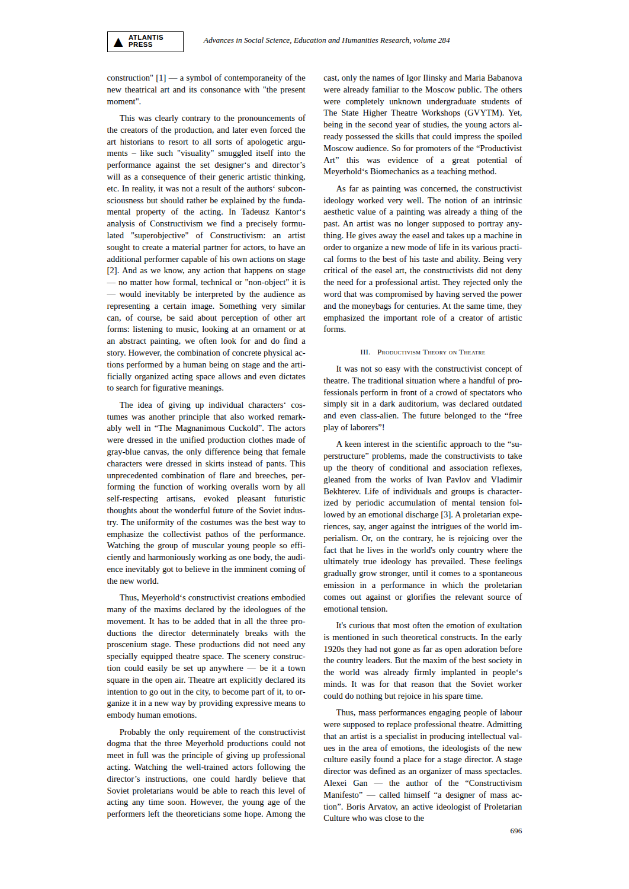▲ ATLANTIS
PRESS
Advances in Social Science, Education and Humanities Research, volume 284
construction" [1] — a symbol of contemporaneity of the new theatrical art and its consonance with "the present moment".
This was clearly contrary to the pronouncements of the creators of the production, and later even forced the art historians to resort to all sorts of apologetic arguments – like such "visuality" smuggled itself into the performance against the set designer‘s and director’s will as a consequence of their generic artistic thinking, etc. In reality, it was not a result of the authors‘ subconsciousness but should rather be explained by the fundamental property of the acting. In Tadeusz Kantor‘s analysis of Constructivism we find a precisely formulated "superobjective" of Constructivism: an artist sought to create a material partner for actors, to have an additional performer capable of his own actions on stage [2]. And as we know, any action that happens on stage — no matter how formal, technical or "non-object" it is — would inevitably be interpreted by the audience as representing a certain image. Something very similar can, of course, be said about perception of other art forms: listening to music, looking at an ornament or at an abstract painting, we often look for and do find a story. However, the combination of concrete physical actions performed by a human being on stage and the artificially organized acting space allows and even dictates to search for figurative meanings.
The idea of giving up individual characters‘ costumes was another principle that also worked remarkably well in “The Magnanimous Cuckold”. The actors were dressed in the unified production clothes made of gray-blue canvas, the only difference being that female characters were dressed in skirts instead of pants. This unprecedented combination of flare and breeches, performing the function of working overalls worn by all self-respecting artisans, evoked pleasant futuristic thoughts about the wonderful future of the Soviet industry. The uniformity of the costumes was the best way to emphasize the collectivist pathos of the performance. Watching the group of muscular young people so efficiently and harmoniously working as one body, the audience inevitably got to believe in the imminent coming of the new world.
Thus, Meyerhold‘s constructivist creations embodied many of the maxims declared by the ideologues of the movement. It has to be added that in all the three productions the director determinately breaks with the proscenium stage. These productions did not need any specially equipped theatre space. The scenery construction could easily be set up anywhere — be it a town square in the open air. Theatre art explicitly declared its intention to go out in the city, to become part of it, to organize it in a new way by providing expressive means to embody human emotions.
Probably the only requirement of the constructivist dogma that the three Meyerhold productions could not meet in full was the principle of giving up professional acting. Watching the well-trained actors following the director’s instructions, one could hardly believe that Soviet proletarians would be able to reach this level of acting any time soon. However, the young age of the performers left the theoreticians some hope. Among the cast, only the names of Igor Ilinsky and Maria Babanova were already familiar to the Moscow public. The others were completely unknown undergraduate students of The State Higher Theatre Workshops (GVYTM). Yet, being in the second year of studies, the young actors already possessed the skills that could impress the spoiled Moscow audience. So for promoters of the “Productivist Art” this was evidence of a great potential of Meyerhold‘s Biomechanics as a teaching method.
As far as painting was concerned, the constructivist ideology worked very well. The notion of an intrinsic aesthetic value of a painting was already a thing of the past. An artist was no longer supposed to portray anything. He gives away the easel and takes up a machine in order to organize a new mode of life in its various practical forms to the best of his taste and ability. Being very critical of the easel art, the constructivists did not deny the need for a professional artist. They rejected only the word that was compromised by having served the power and the moneybags for centuries. At the same time, they emphasized the important role of a creator of artistic forms.
III. Productivism Theory on Theatre
It was not so easy with the constructivist concept of theatre. The traditional situation where a handful of professionals perform in front of a crowd of spectators who simply sit in a dark auditorium, was declared outdated and even class-alien. The future belonged to the “free play of laborers”!
A keen interest in the scientific approach to the “superstructure” problems, made the constructivists to take up the theory of conditional and association reflexes, gleaned from the works of Ivan Pavlov and Vladimir Bekhterev. Life of individuals and groups is characterized by periodic accumulation of mental tension followed by an emotional discharge [3]. A proletarian experiences, say, anger against the intrigues of the world imperialism. Or, on the contrary, he is rejoicing over the fact that he lives in the world's only country where the ultimately true ideology has prevailed. These feelings gradually grow stronger, until it comes to a spontaneous emission in a performance in which the proletarian comes out against or glorifies the relevant source of emotional tension.
It's curious that most often the emotion of exultation is mentioned in such theoretical constructs. In the early 1920s they had not gone as far as open adoration before the country leaders. But the maxim of the best society in the world was already firmly implanted in people‘s minds. It was for that reason that the Soviet worker could do nothing but rejoice in his spare time.
Thus, mass performances engaging people of labour were supposed to replace professional theatre. Admitting that an artist is a specialist in producing intellectual values in the area of emotions, the ideologists of the new culture easily found a place for a stage director. A stage director was defined as an organizer of mass spectacles. Alexei Gan — the author of the “Constructivism Manifesto” — called himself “a designer of mass action”. Boris Arvatov, an active ideologist of Proletarian Culture who was close to the
696